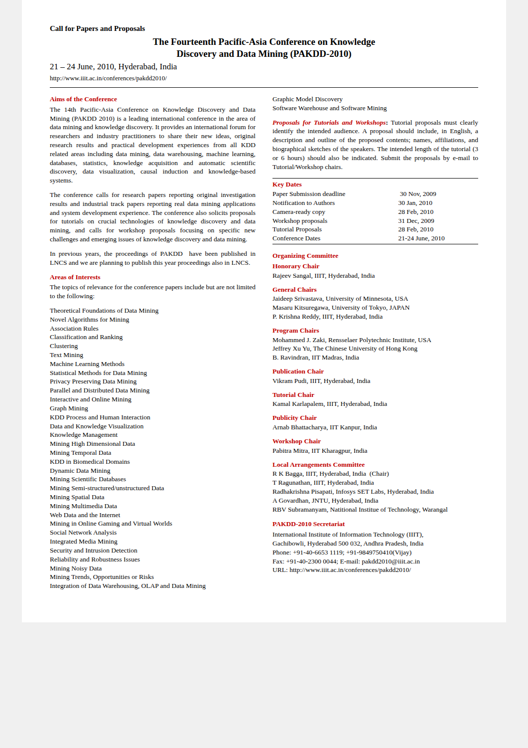Call for Papers and Proposals
The Fourteenth Pacific-Asia Conference on Knowledge
Discovery and Data Mining (PAKDD-2010)
21 – 24 June, 2010, Hyderabad, India
http://www.iiit.ac.in/conferences/pakdd2010/
Aims of the Conference
The 14th Pacific-Asia Conference on Knowledge Discovery and Data Mining (PAKDD 2010) is a leading international conference in the area of data mining and knowledge discovery. It provides an international forum for researchers and industry practitioners to share their new ideas, original research results and practical development experiences from all KDD related areas including data mining, data warehousing, machine learning, databases, statistics, knowledge acquisition and automatic scientific discovery, data visualization, causal induction and knowledge-based systems.
The conference calls for research papers reporting original investigation results and industrial track papers reporting real data mining applications and system development experience. The conference also solicits proposals for tutorials on crucial technologies of knowledge discovery and data mining, and calls for workshop proposals focusing on specific new challenges and emerging issues of knowledge discovery and data mining.
In previous years, the proceedings of PAKDD have been published in LNCS and we are planning to publish this year proceedings also in LNCS.
Areas of Interests
The topics of relevance for the conference papers include but are not limited to the following:
Theoretical Foundations of Data Mining
Novel Algorithms for Mining
Association Rules
Classification and Ranking
Clustering
Text Mining
Machine Learning Methods
Statistical Methods for Data Mining
Privacy Preserving Data Mining
Parallel and Distributed Data Mining
Interactive and Online Mining
Graph Mining
KDD Process and Human Interaction
Data and Knowledge Visualization
Knowledge Management
Mining High Dimensional Data
Mining Temporal Data
KDD in Biomedical Domains
Dynamic Data Mining
Mining Scientific Databases
Mining Semi-structured/unstructured Data
Mining Spatial Data
Mining Multimedia Data
Web Data and the Internet
Mining in Online Gaming and Virtual Worlds
Social Network Analysis
Integrated Media Mining
Security and Intrusion Detection
Reliability and Robustness Issues
Mining Noisy Data
Mining Trends, Opportunities or Risks
Integration of Data Warehousing, OLAP and Data Mining
Graphic Model Discovery
Software Warehouse and Software Mining
Proposals for Tutorials and Workshops: Tutorial proposals must clearly identify the intended audience. A proposal should include, in English, a description and outline of the proposed contents; names, affiliations, and biographical sketches of the speakers. The intended length of the tutorial (3 or 6 hours) should also be indicated. Submit the proposals by e-mail to Tutorial/Workshop chairs.
Key Dates
| Paper Submission deadline | 30 Nov, 2009 |
| Notification to Authors | 30 Jan, 2010 |
| Camera-ready copy | 28 Feb, 2010 |
| Workshop proposals | 31 Dec, 2009 |
| Tutorial Proposals | 28 Feb, 2010 |
| Conference Dates | 21-24 June, 2010 |
Organizing Committee
Honorary Chair
Rajeev Sangal, IIIT, Hyderabad, India
General Chairs
Jaideep Srivastava, University of Minnesota, USA
Masaru Kitsuregawa, University of Tokyo, JAPAN
P. Krishna Reddy, IIIT, Hyderabad, India
Program Chairs
Mohammed J. Zaki, Rensselaer Polytechnic Institute, USA
Jeffrey Xu Yu, The Chinese University of Hong Kong
B. Ravindran, IIT Madras, India
Publication Chair
Vikram Pudi, IIIT, Hyderabad, India
Tutorial Chair
Kamal Karlapalem, IIIT, Hyderabad, India
Publicity Chair
Arnab Bhattacharya, IIT Kanpur, India
Workshop Chair
Pabitra Mitra, IIT Kharagpur, India
Local Arrangements Committee
R K Bagga, IIIT, Hyderabad, India (Chair)
T Ragunathan, IIIT, Hyderabad, India
Radhakrishna Pisapati, Infosys SET Labs, Hyderabad, India
A Govardhan, JNTU, Hyderabad, India
RBV Subramanyam, Natitional Institue of Technology, Warangal
PAKDD-2010 Secretariat
International Institute of Information Technology (IIIT),
Gachibowli, Hyderabad 500 032, Andhra Pradesh, India
Phone: +91-40-6653 1119; +91-9849750410(Vijay)
Fax: +91-40-2300 0044; E-mail: pakdd2010@iiit.ac.in
URL: http://www.iiit.ac.in/conferences/pakdd2010/